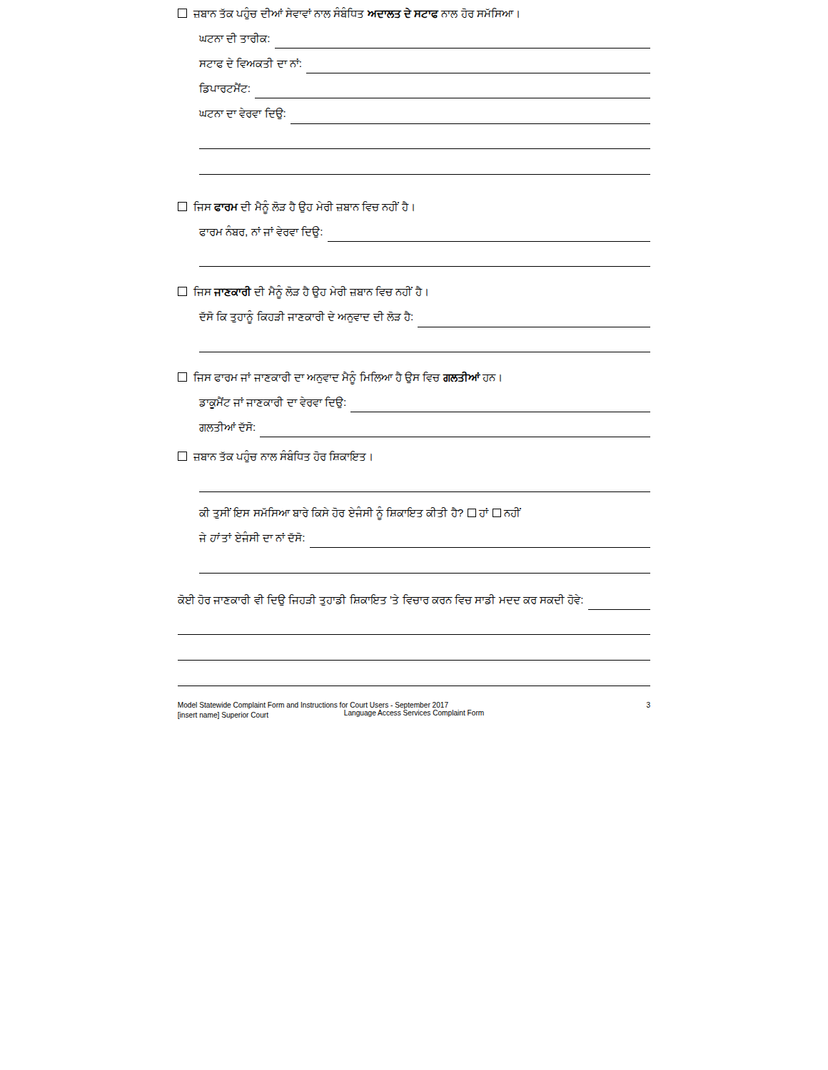ਜ਼ਬਾਨ ਤੱਕ ਪਹੁੰਚ ਦੀਆਂ ਸੇਵਾਵਾਂ ਨਾਲ ਸੰਬੰਧਿਤ ਅਦਾਲਤ ਦੇ ਸਟਾਫ ਨਾਲ ਹੋਰ ਸਮੱਸਿਆ।
ਘਟਨਾ ਦੀ ਤਾਰੀਕ:
ਸਟਾਫ ਦੇ ਵਿਅਕਤੀ ਦਾ ਨਾਂ:
ਡਿਪਾਰਟਮੈਂਟ:
ਘਟਨਾ ਦਾ ਵੇਰਵਾ ਦਿਉ:
ਜਿਸ ਫਾਰਮ ਦੀ ਮੈਨੂੰ ਲੋੜ ਹੈ ਉਹ ਮੇਰੀ ਜ਼ਬਾਨ ਵਿਚ ਨਹੀਂ ਹੈ।
ਫਾਰਮ ਨੰਬਰ, ਨਾਂ ਜਾਂ ਵੇਰਵਾ ਦਿਉ:
ਜਿਸ ਜਾਣਕਾਰੀ ਦੀ ਮੈਨੂੰ ਲੋੜ ਹੈ ਉਹ ਮੇਰੀ ਜ਼ਬਾਨ ਵਿਚ ਨਹੀਂ ਹੈ।
ਦੱਸੋ ਕਿ ਤੁਹਾਨੂੰ ਕਿਹੜੀ ਜਾਣਕਾਰੀ ਦੇ ਅਨੁਵਾਦ ਦੀ ਲੋੜ ਹੈ:
ਜਿਸ ਫਾਰਮ ਜਾਂ ਜਾਣਕਾਰੀ ਦਾ ਅਨੁਵਾਦ ਮੈਨੂੰ ਮਿਲਿਆ ਹੈ ਉਸ ਵਿਚ ਗਲਤੀਆਂ ਹਨ।
ਡਾਕੂਮੈਂਟ ਜਾਂ ਜਾਣਕਾਰੀ ਦਾ ਵੇਰਵਾ ਦਿਉ:
ਗਲਤੀਆਂ ਦੱਸੋ:
ਜ਼ਬਾਨ ਤੱਕ ਪਹੁੰਚ ਨਾਲ ਸੰਬੰਧਿਤ ਹੋਰ ਸ਼ਿਕਾਇਤ।
ਕੀ ਤੁਸੀਂ ਇਸ ਸਮੱਸਿਆ ਬਾਰੇ ਕਿਸੇ ਹੋਰ ਏਜੰਸੀ ਨੂੰ ਸ਼ਿਕਾਇਤ ਕੀਤੀ ਹੈ? ਹਾਂ ਨਹੀਂ
ਜੇ ਹਾਂ ਤਾਂ ਏਜੰਸੀ ਦਾ ਨਾਂ ਦੱਸੋ:
ਕੋਈ ਹੋਰ ਜਾਣਕਾਰੀ ਵੀ ਦਿਉ ਜਿਹੜੀ ਤੁਹਾਡੀ ਸ਼ਿਕਾਇਤ ’ਤੇ ਵਿਚਾਰ ਕਰਨ ਵਿਚ ਸਾਡੀ ਮਦਦ ਕਰ ਸਕਦੀ ਹੋਵੇ:
Model Statewide Complaint Form and Instructions for Court Users - September 2017
[insert name] Superior Court
3
Language Access Services Complaint Form